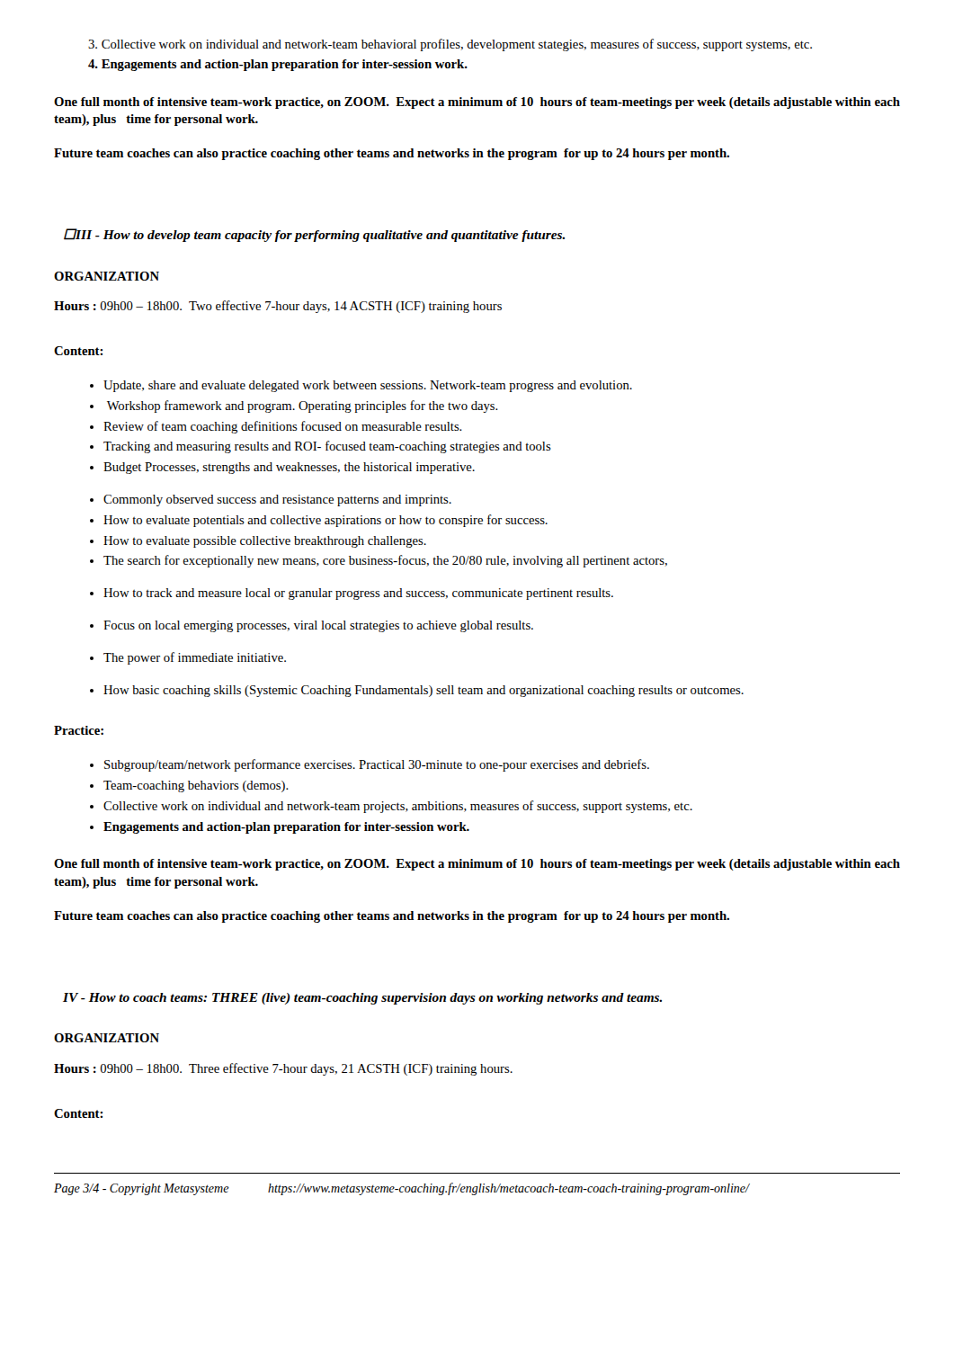3. Collective work on individual and network-team behavioral profiles, development stategies, measures of success, support systems, etc.
4. Engagements and action-plan preparation for inter-session work.
One full month of intensive team-work practice, on ZOOM. Expect a minimum of 10 hours of team-meetings per week (details adjustable within each team), plus time for personal work.
Future team coaches can also practice coaching other teams and networks in the program for up to 24 hours per month.
☐III - How to develop team capacity for performing qualitative and quantitative futures.
ORGANIZATION
Hours : 09h00 – 18h00. Two effective 7-hour days, 14 ACSTH (ICF) training hours
Content:
Update, share and evaluate delegated work between sessions. Network-team progress and evolution.
Workshop framework and program. Operating principles for the two days.
Review of team coaching definitions focused on measurable results.
Tracking and measuring results and ROI- focused team-coaching strategies and tools
Budget Processes, strengths and weaknesses, the historical imperative.
Commonly observed success and resistance patterns and imprints.
How to evaluate potentials and collective aspirations or how to conspire for success.
How to evaluate possible collective breakthrough challenges.
The search for exceptionally new means, core business-focus, the 20/80 rule, involving all pertinent actors,
How to track and measure local or granular progress and success, communicate pertinent results.
Focus on local emerging processes, viral local strategies to achieve global results.
The power of immediate initiative.
How basic coaching skills (Systemic Coaching Fundamentals) sell team and organizational coaching results or outcomes.
Practice:
Subgroup/team/network performance exercises. Practical 30-minute to one-pour exercises and debriefs.
Team-coaching behaviors (demos).
Collective work on individual and network-team projects, ambitions, measures of success, support systems, etc.
Engagements and action-plan preparation for inter-session work.
One full month of intensive team-work practice, on ZOOM. Expect a minimum of 10 hours of team-meetings per week (details adjustable within each team), plus time for personal work.
Future team coaches can also practice coaching other teams and networks in the program for up to 24 hours per month.
IV - How to coach teams: THREE (live) team-coaching supervision days on working networks and teams.
ORGANIZATION
Hours : 09h00 – 18h00. Three effective 7-hour days, 21 ACSTH (ICF) training hours.
Content:
Page 3/4 - Copyright Metasysteme https://www.metasysteme-coaching.fr/english/metacoach-team-coach-training-program-online/